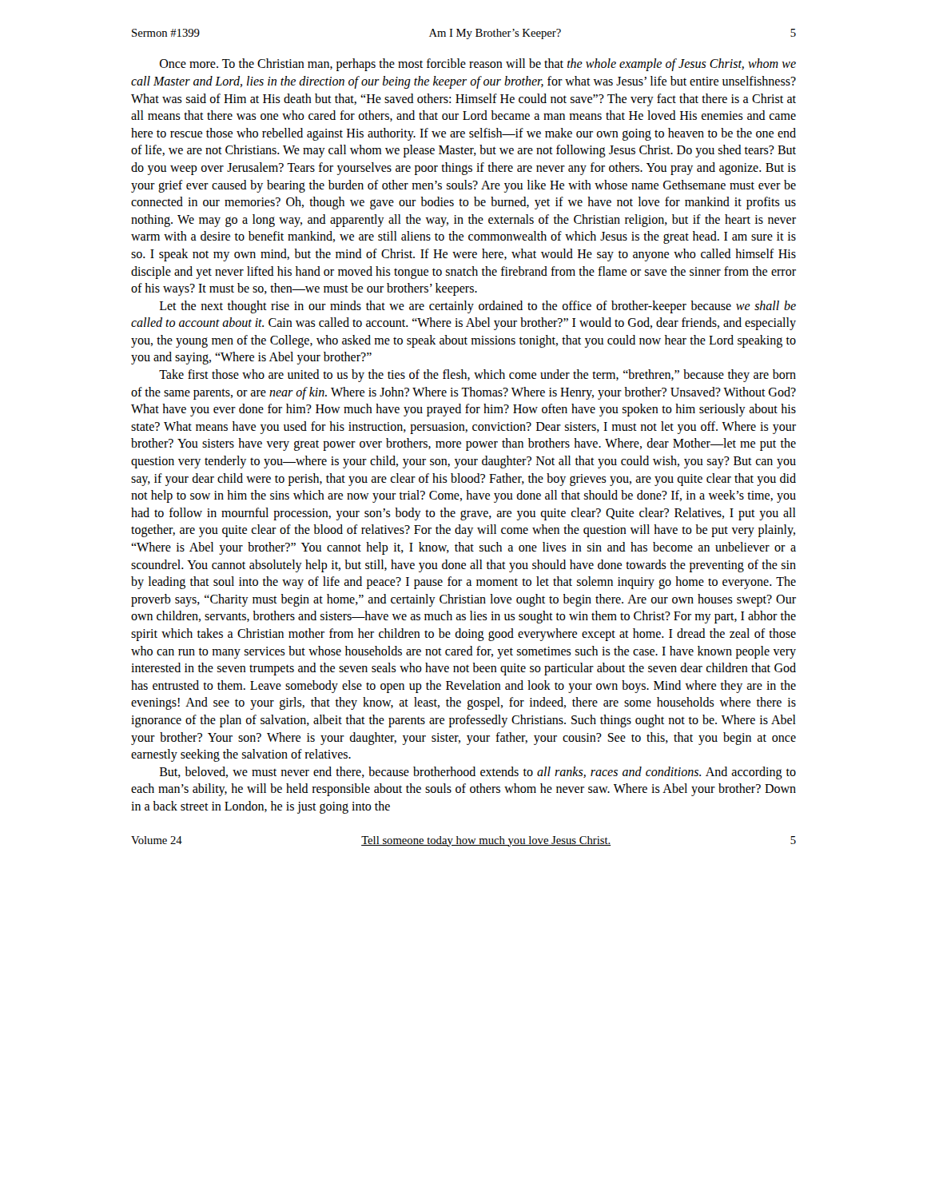Sermon #1399 Am I My Brother’s Keeper? 5
Once more. To the Christian man, perhaps the most forcible reason will be that the whole example of Jesus Christ, whom we call Master and Lord, lies in the direction of our being the keeper of our brother, for what was Jesus’ life but entire unselfishness? What was said of Him at His death but that, “He saved others: Himself He could not save”? The very fact that there is a Christ at all means that there was one who cared for others, and that our Lord became a man means that He loved His enemies and came here to rescue those who rebelled against His authority. If we are selfish—if we make our own going to heaven to be the one end of life, we are not Christians. We may call whom we please Master, but we are not following Jesus Christ. Do you shed tears? But do you weep over Jerusalem? Tears for yourselves are poor things if there are never any for others. You pray and agonize. But is your grief ever caused by bearing the burden of other men’s souls? Are you like He with whose name Gethsemane must ever be connected in our memories? Oh, though we gave our bodies to be burned, yet if we have not love for mankind it profits us nothing. We may go a long way, and apparently all the way, in the externals of the Christian religion, but if the heart is never warm with a desire to benefit mankind, we are still aliens to the commonwealth of which Jesus is the great head. I am sure it is so. I speak not my own mind, but the mind of Christ. If He were here, what would He say to anyone who called himself His disciple and yet never lifted his hand or moved his tongue to snatch the firebrand from the flame or save the sinner from the error of his ways? It must be so, then—we must be our brothers’ keepers.
Let the next thought rise in our minds that we are certainly ordained to the office of brother-keeper because we shall be called to account about it. Cain was called to account. “Where is Abel your brother?” I would to God, dear friends, and especially you, the young men of the College, who asked me to speak about missions tonight, that you could now hear the Lord speaking to you and saying, “Where is Abel your brother?”
Take first those who are united to us by the ties of the flesh, which come under the term, “brethren,” because they are born of the same parents, or are near of kin. Where is John? Where is Thomas? Where is Henry, your brother? Unsaved? Without God? What have you ever done for him? How much have you prayed for him? How often have you spoken to him seriously about his state? What means have you used for his instruction, persuasion, conviction? Dear sisters, I must not let you off. Where is your brother? You sisters have very great power over brothers, more power than brothers have. Where, dear Mother—let me put the question very tenderly to you—where is your child, your son, your daughter? Not all that you could wish, you say? But can you say, if your dear child were to perish, that you are clear of his blood? Father, the boy grieves you, are you quite clear that you did not help to sow in him the sins which are now your trial? Come, have you done all that should be done? If, in a week’s time, you had to follow in mournful procession, your son’s body to the grave, are you quite clear? Quite clear? Relatives, I put you all together, are you quite clear of the blood of relatives? For the day will come when the question will have to be put very plainly, “Where is Abel your brother?” You cannot help it, I know, that such a one lives in sin and has become an unbeliever or a scoundrel. You cannot absolutely help it, but still, have you done all that you should have done towards the preventing of the sin by leading that soul into the way of life and peace? I pause for a moment to let that solemn inquiry go home to everyone. The proverb says, “Charity must begin at home,” and certainly Christian love ought to begin there. Are our own houses swept? Our own children, servants, brothers and sisters—have we as much as lies in us sought to win them to Christ? For my part, I abhor the spirit which takes a Christian mother from her children to be doing good everywhere except at home. I dread the zeal of those who can run to many services but whose households are not cared for, yet sometimes such is the case. I have known people very interested in the seven trumpets and the seven seals who have not been quite so particular about the seven dear children that God has entrusted to them. Leave somebody else to open up the Revelation and look to your own boys. Mind where they are in the evenings! And see to your girls, that they know, at least, the gospel, for indeed, there are some households where there is ignorance of the plan of salvation, albeit that the parents are professedly Christians. Such things ought not to be. Where is Abel your brother? Your son? Where is your daughter, your sister, your father, your cousin? See to this, that you begin at once earnestly seeking the salvation of relatives.
But, beloved, we must never end there, because brotherhood extends to all ranks, races and conditions. And according to each man’s ability, he will be held responsible about the souls of others whom he never saw. Where is Abel your brother? Down in a back street in London, he is just going into the
Volume 24 Tell someone today how much you love Jesus Christ. 5